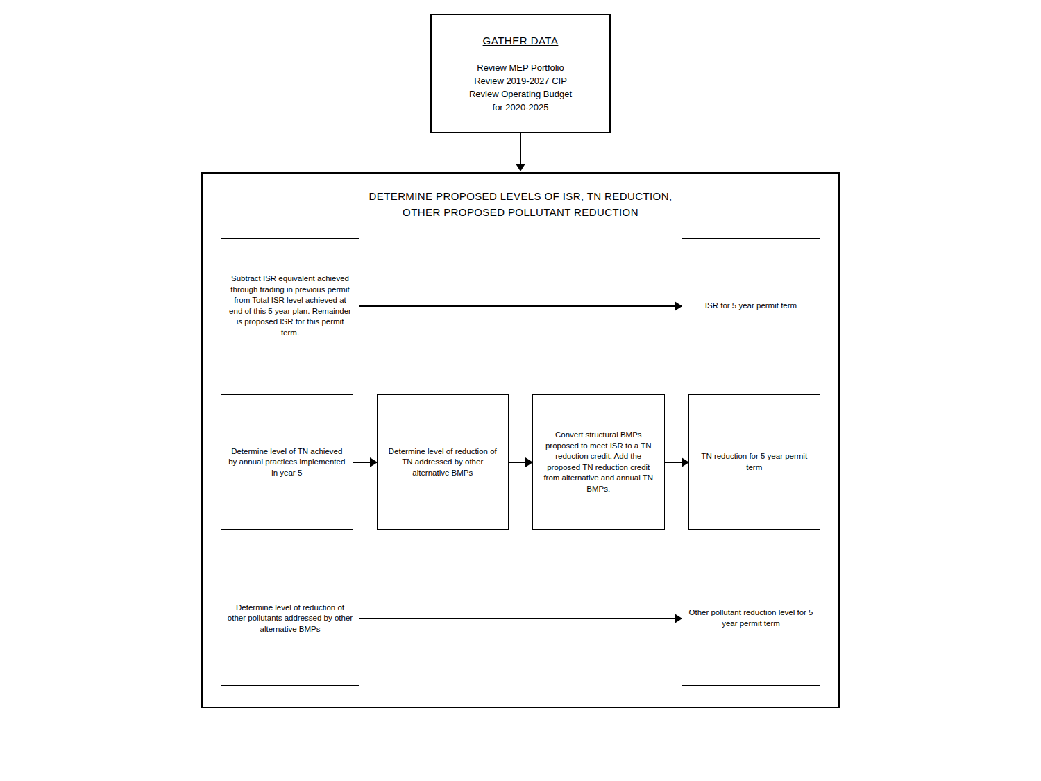GATHER DATA
Review MEP Portfolio
Review 2019-2027 CIP
Review Operating Budget
for 2020-2025
DETERMINE PROPOSED LEVELS OF ISR, TN REDUCTION,
OTHER PROPOSED POLLUTANT REDUCTION
Subtract ISR equivalent achieved through trading in previous permit from Total ISR level achieved at end of this 5 year plan. Remainder is proposed ISR for this permit term.
ISR for 5 year permit term
Determine level of TN achieved by annual practices implemented in year 5
Determine level of reduction of TN addressed by other alternative BMPs
Convert structural BMPs proposed to meet ISR to a TN reduction credit. Add the proposed TN reduction credit from alternative and annual TN BMPs.
TN reduction for 5 year permit term
Determine level of reduction of other pollutants addressed by other alternative BMPs
Other pollutant reduction level for 5 year permit term